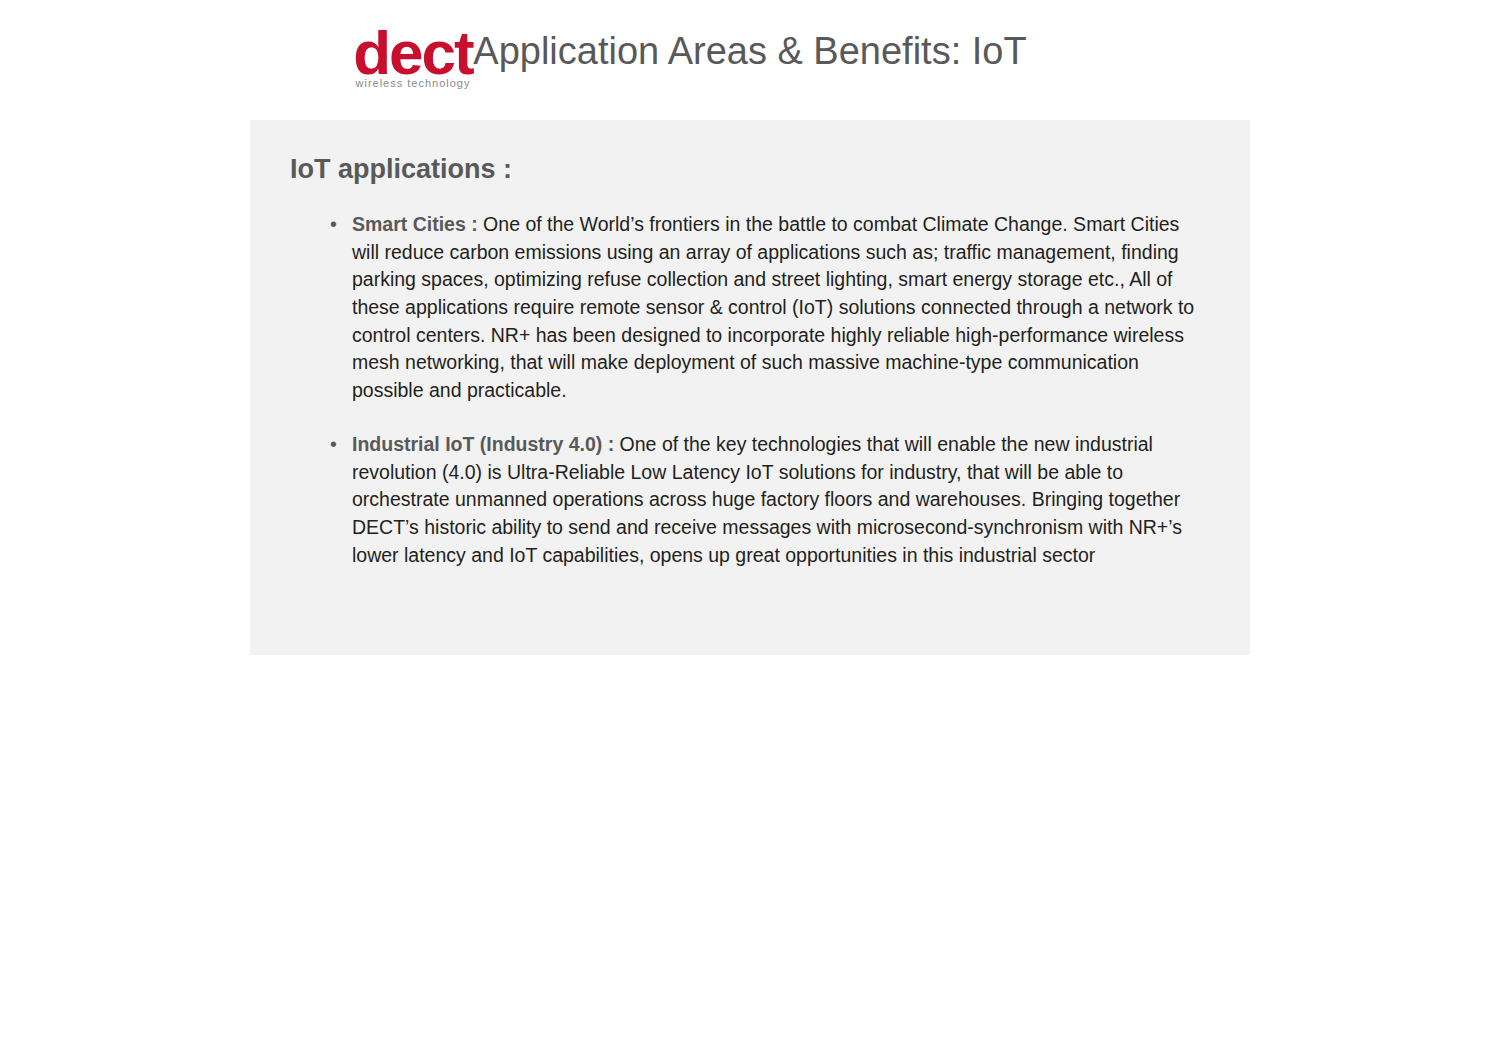dect
wireless technology
Application Areas & Benefits: IoT
IoT applications :
Smart Cities : One of the World’s frontiers in the battle to combat Climate Change. Smart Cities will reduce carbon emissions using an array of applications such as; traffic management, finding parking spaces, optimizing refuse collection and street lighting, smart energy storage etc., All of these applications require remote sensor & control (IoT) solutions connected through a network to control centers. NR+ has been designed to incorporate highly reliable high-performance wireless mesh networking, that will make deployment of such massive machine-type communication possible and practicable.
Industrial IoT (Industry 4.0) : One of the key technologies that will enable the new industrial revolution (4.0) is Ultra-Reliable Low Latency IoT solutions for industry, that will be able to orchestrate unmanned operations across huge factory floors and warehouses. Bringing together DECT’s historic ability to send and receive messages with microsecond-synchronism with NR+’s lower latency and IoT capabilities, opens up great opportunities in this industrial sector